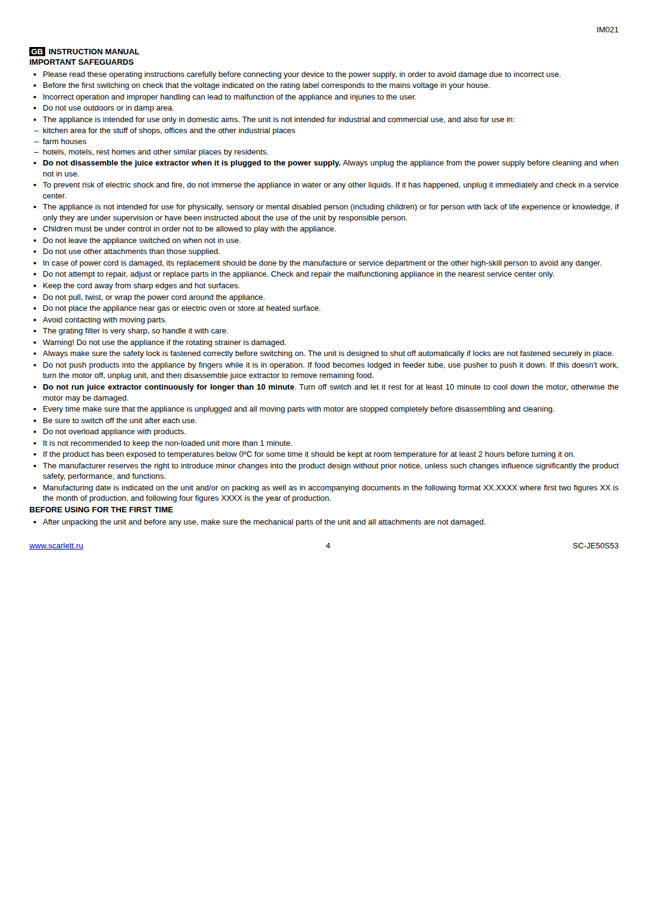IM021
GB
INSTRUCTION MANUAL
IMPORTANT SAFEGUARDS
Please read these operating instructions carefully before connecting your device to the power supply, in order to avoid damage due to incorrect use.
Before the first switching on check that the voltage indicated on the rating label corresponds to the mains voltage in your house.
Incorrect operation and improper handling can lead to malfunction of the appliance and injuries to the user.
Do not use outdoors or in damp area.
The appliance is intended for use only in domestic aims. The unit is not intended for industrial and commercial use, and also for use in:
kitchen area for the stuff of shops, offices and the other industrial places
farm houses
hotels, motels, rest homes and other similar places by residents.
Do not disassemble the juice extractor when it is plugged to the power supply. Always unplug the appliance from the power supply before cleaning and when not in use.
To prevent risk of electric shock and fire, do not immerse the appliance in water or any other liquids. If it has happened, unplug it immediately and check in a service center.
The appliance is not intended for use for physically, sensory or mental disabled person (including children) or for person with lack of life experience or knowledge, if only they are under supervision or have been instructed about the use of the unit by responsible person.
Children must be under control in order not to be allowed to play with the appliance.
Do not leave the appliance switched on when not in use.
Do not use other attachments than those supplied.
In case of power cord is damaged, its replacement should be done by the manufacture or service department or the other high-skill person to avoid any danger.
Do not attempt to repair, adjust or replace parts in the appliance. Check and repair the malfunctioning appliance in the nearest service center only.
Keep the cord away from sharp edges and hot surfaces.
Do not pull, twist, or wrap the power cord around the appliance.
Do not place the appliance near gas or electric oven or store at heated surface.
Avoid contacting with moving parts.
The grating filter is very sharp, so handle it with care.
Warning! Do not use the appliance if the rotating strainer is damaged.
Always make sure the safety lock is fastened correctly before switching on. The unit is designed to shut off automatically if locks are not fastened securely in place.
Do not push products into the appliance by fingers while it is in operation. If food becomes lodged in feeder tube, use pusher to push it down. If this doesn't work, turn the motor off, unplug unit, and then disassemble juice extractor to remove remaining food.
Do not run juice extractor continuously for longer than 10 minute. Turn off switch and let it rest for at least 10 minute to cool down the motor, otherwise the motor may be damaged.
Every time make sure that the appliance is unplugged and all moving parts with motor are stopped completely before disassembling and cleaning.
Be sure to switch off the unit after each use.
Do not overload appliance with products.
It is not recommended to keep the non-loaded unit more than 1 minute.
If the product has been exposed to temperatures below 0ºC for some time it should be kept at room temperature for at least 2 hours before turning it on.
The manufacturer reserves the right to introduce minor changes into the product design without prior notice, unless such changes influence significantly the product safety, performance, and functions.
Manufacturing date is indicated on the unit and/or on packing as well as in accompanying documents in the following format XX.XXXX where first two figures XX is the month of production, and following four figures XXXX is the year of production.
BEFORE USING FOR THE FIRST TIME
After unpacking the unit and before any use, make sure the mechanical parts of the unit and all attachments are not damaged.
www.scarlett.ru
4
SC-JE50S53